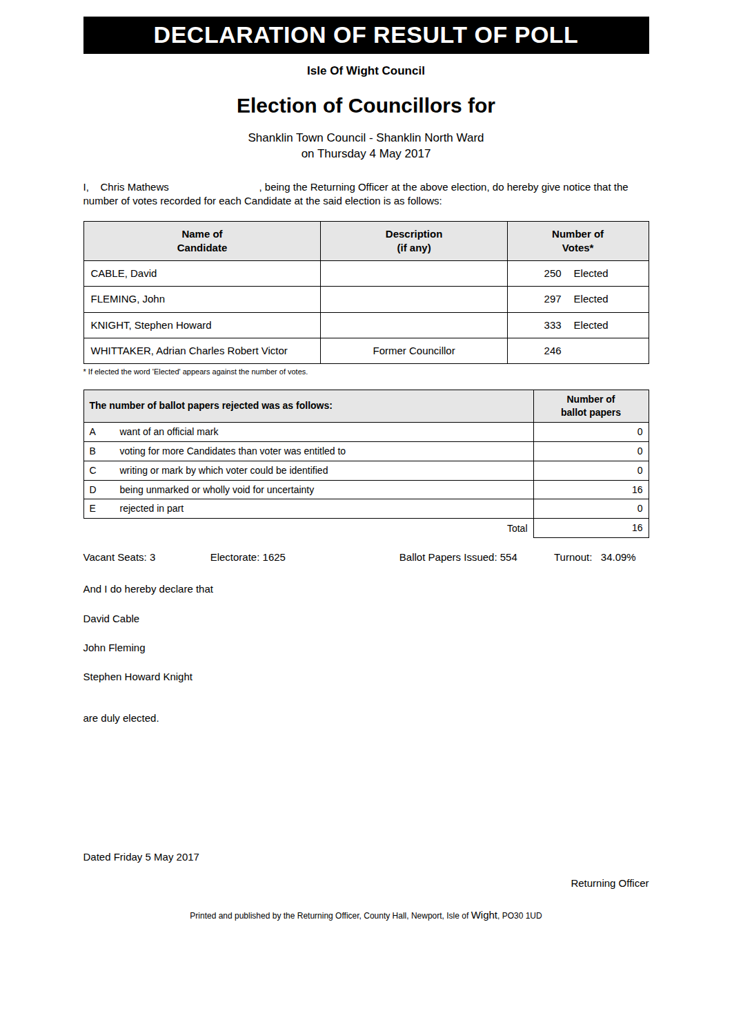DECLARATION OF RESULT OF POLL
Isle Of Wight Council
Election of Councillors for
Shanklin Town Council - Shanklin North Ward
on Thursday 4 May 2017
I, Chris Mathews, being the Returning Officer at the above election, do hereby give notice that the number of votes recorded for each Candidate at the said election is as follows:
| Name of Candidate | Description (if any) | Number of Votes* |
| --- | --- | --- |
| CABLE, David | | 250 Elected |
| FLEMING, John | | 297 Elected |
| KNIGHT, Stephen Howard | | 333 Elected |
| WHITTAKER, Adrian Charles Robert Victor | Former Councillor | 246 |
* If elected the word 'Elected' appears against the number of votes.
| The number of ballot papers rejected was as follows: | Number of ballot papers |
| --- | --- |
| A | want of an official mark | 0 |
| B | voting for more Candidates than voter was entitled to | 0 |
| C | writing or mark by which voter could be identified | 0 |
| D | being unmarked or wholly void for uncertainty | 16 |
| E | rejected in part | 0 |
| Total | 16 |
Vacant Seats: 3 Electorate: 1625 Ballot Papers Issued: 554 Turnout: 34.09%
And I do hereby declare that
David Cable
John Fleming
Stephen Howard Knight
are duly elected.
Dated Friday 5 May 2017
Returning Officer
Printed and published by the Returning Officer, County Hall, Newport, Isle of Wight, PO30 1UD